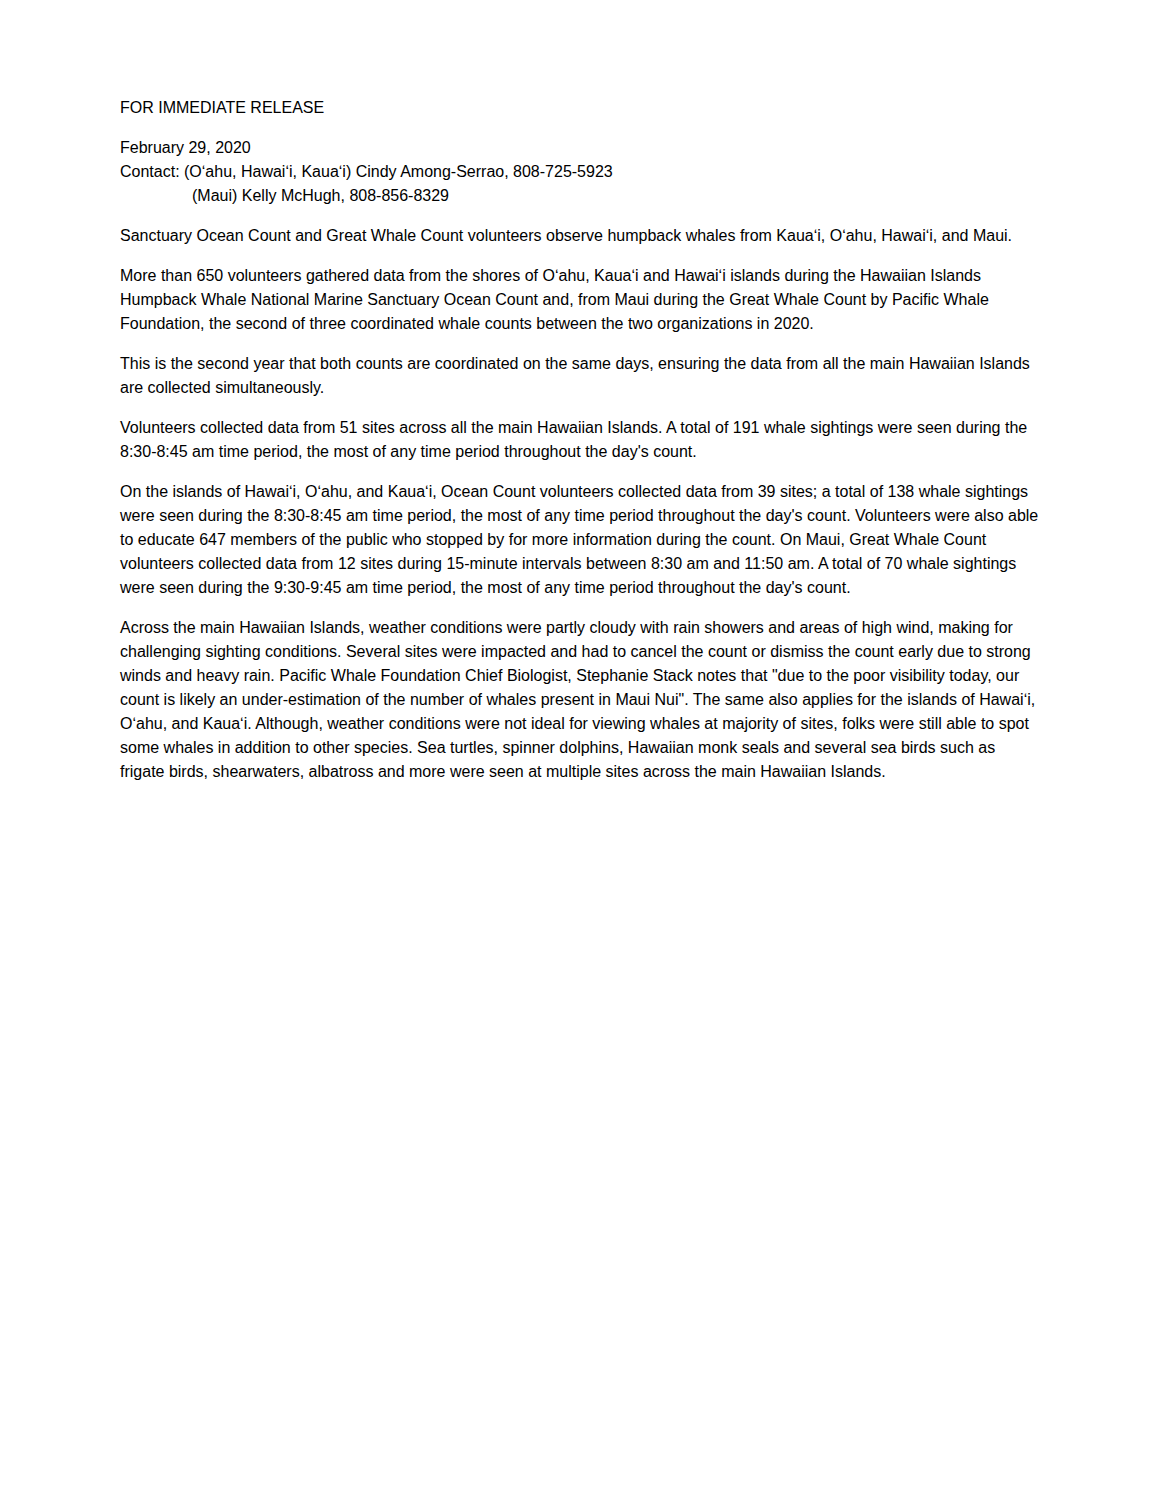FOR IMMEDIATE RELEASE
February 29, 2020
Contact: (Oʻahu, Hawaiʻi, Kauaʻi) Cindy Among-Serrao, 808-725-5923
(Maui) Kelly McHugh, 808-856-8329
Sanctuary Ocean Count and Great Whale Count volunteers observe humpback whales from Kauaʻi, Oʻahu, Hawaiʻi, and Maui.
More than 650 volunteers gathered data from the shores of Oʻahu, Kauaʻi and Hawaiʻi islands during the Hawaiian Islands Humpback Whale National Marine Sanctuary Ocean Count and, from Maui during the Great Whale Count by Pacific Whale Foundation, the second of three coordinated whale counts between the two organizations in 2020.
This is the second year that both counts are coordinated on the same days, ensuring the data from all the main Hawaiian Islands are collected simultaneously.
Volunteers collected data from 51 sites across all the main Hawaiian Islands. A total of 191 whale sightings were seen during the 8:30-8:45 am time period, the most of any time period throughout the day's count.
On the islands of Hawaiʻi, Oʻahu, and Kauaʻi, Ocean Count volunteers collected data from 39 sites; a total of 138 whale sightings were seen during the 8:30-8:45 am time period, the most of any time period throughout the day's count. Volunteers were also able to educate 647 members of the public who stopped by for more information during the count. On Maui, Great Whale Count volunteers collected data from 12 sites during 15-minute intervals between 8:30 am and 11:50 am. A total of 70 whale sightings were seen during the 9:30-9:45 am time period, the most of any time period throughout the day's count.
Across the main Hawaiian Islands, weather conditions were partly cloudy with rain showers and areas of high wind, making for challenging sighting conditions. Several sites were impacted and had to cancel the count or dismiss the count early due to strong winds and heavy rain. Pacific Whale Foundation Chief Biologist, Stephanie Stack notes that "due to the poor visibility today, our count is likely an under-estimation of the number of whales present in Maui Nui". The same also applies for the islands of Hawaiʻi, Oʻahu, and Kauaʻi. Although, weather conditions were not ideal for viewing whales at majority of sites, folks were still able to spot some whales in addition to other species. Sea turtles, spinner dolphins, Hawaiian monk seals and several sea birds such as frigate birds, shearwaters, albatross and more were seen at multiple sites across the main Hawaiian Islands.